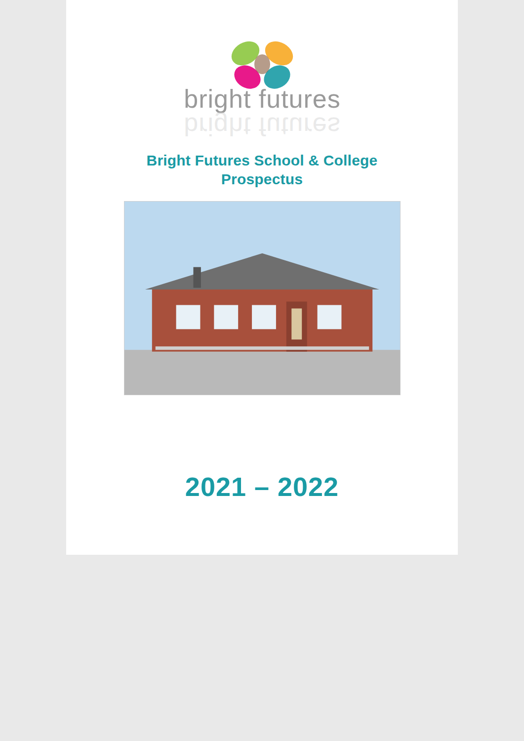bright futures bright futures
Bright Futures School & College
Prospectus
2021 – 2022